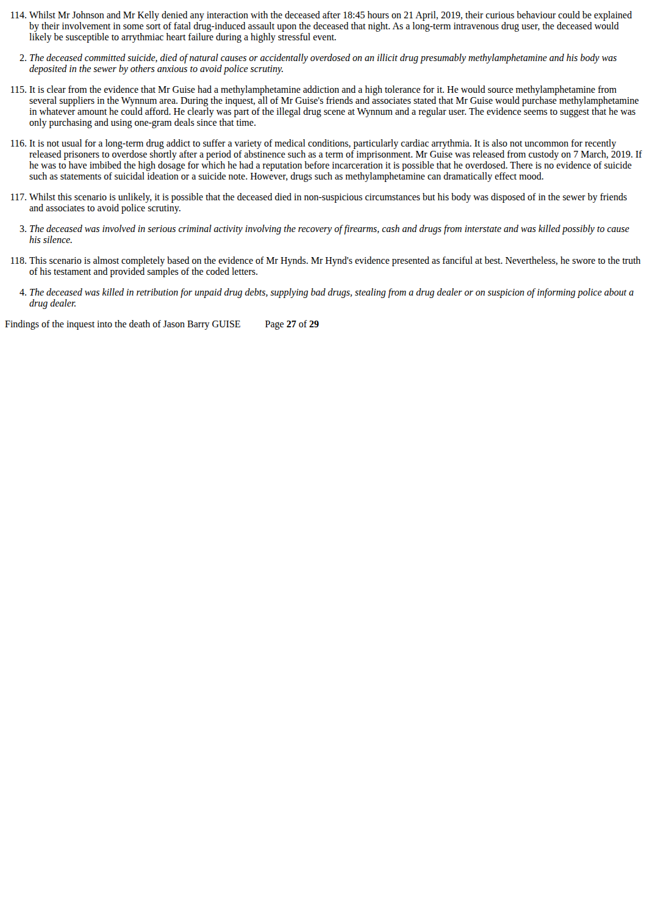Whilst Mr Johnson and Mr Kelly denied any interaction with the deceased after 18:45 hours on 21 April, 2019, their curious behaviour could be explained by their involvement in some sort of fatal drug-induced assault upon the deceased that night. As a long-term intravenous drug user, the deceased would likely be susceptible to arrythmiac heart failure during a highly stressful event.
The deceased committed suicide, died of natural causes or accidentally overdosed on an illicit drug presumably methylamphetamine and his body was deposited in the sewer by others anxious to avoid police scrutiny.
It is clear from the evidence that Mr Guise had a methylamphetamine addiction and a high tolerance for it. He would source methylamphetamine from several suppliers in the Wynnum area. During the inquest, all of Mr Guise's friends and associates stated that Mr Guise would purchase methylamphetamine in whatever amount he could afford. He clearly was part of the illegal drug scene at Wynnum and a regular user. The evidence seems to suggest that he was only purchasing and using one-gram deals since that time.
It is not usual for a long-term drug addict to suffer a variety of medical conditions, particularly cardiac arrythmia. It is also not uncommon for recently released prisoners to overdose shortly after a period of abstinence such as a term of imprisonment. Mr Guise was released from custody on 7 March, 2019. If he was to have imbibed the high dosage for which he had a reputation before incarceration it is possible that he overdosed. There is no evidence of suicide such as statements of suicidal ideation or a suicide note. However, drugs such as methylamphetamine can dramatically effect mood.
Whilst this scenario is unlikely, it is possible that the deceased died in non-suspicious circumstances but his body was disposed of in the sewer by friends and associates to avoid police scrutiny.
The deceased was involved in serious criminal activity involving the recovery of firearms, cash and drugs from interstate and was killed possibly to cause his silence.
This scenario is almost completely based on the evidence of Mr Hynds. Mr Hynd's evidence presented as fanciful at best. Nevertheless, he swore to the truth of his testament and provided samples of the coded letters.
The deceased was killed in retribution for unpaid drug debts, supplying bad drugs, stealing from a drug dealer or on suspicion of informing police about a drug dealer.
Findings of the inquest into the death of Jason Barry GUISE Page 27 of 29